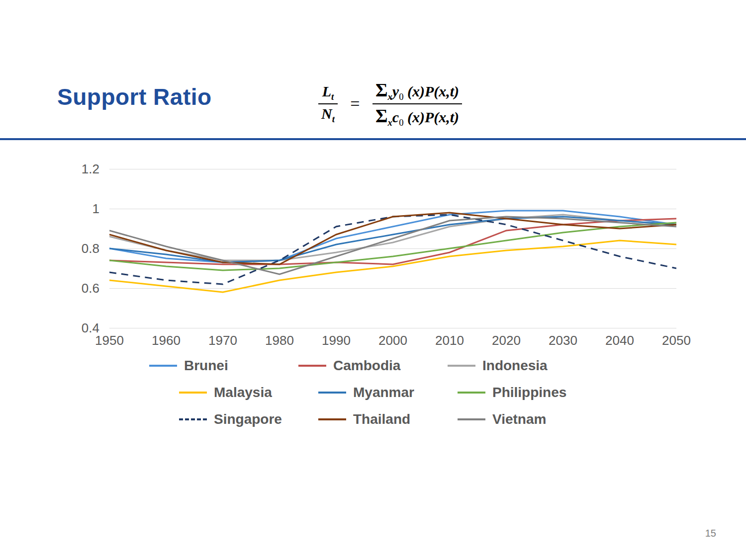Support Ratio
Lt Nt = Σxy 0 (x)P(x,t) Σxc 0 (x)P(x,t)
1.2
1
0.8
0.6
0.4
1950 1960 1970 1980 1990 2000 2010 2020 2030 2040 2050
Brunei
Cambodia
Indonesia
Malaysia
Myanmar
Philippines
Singapore
Thailand
Vietnam
15